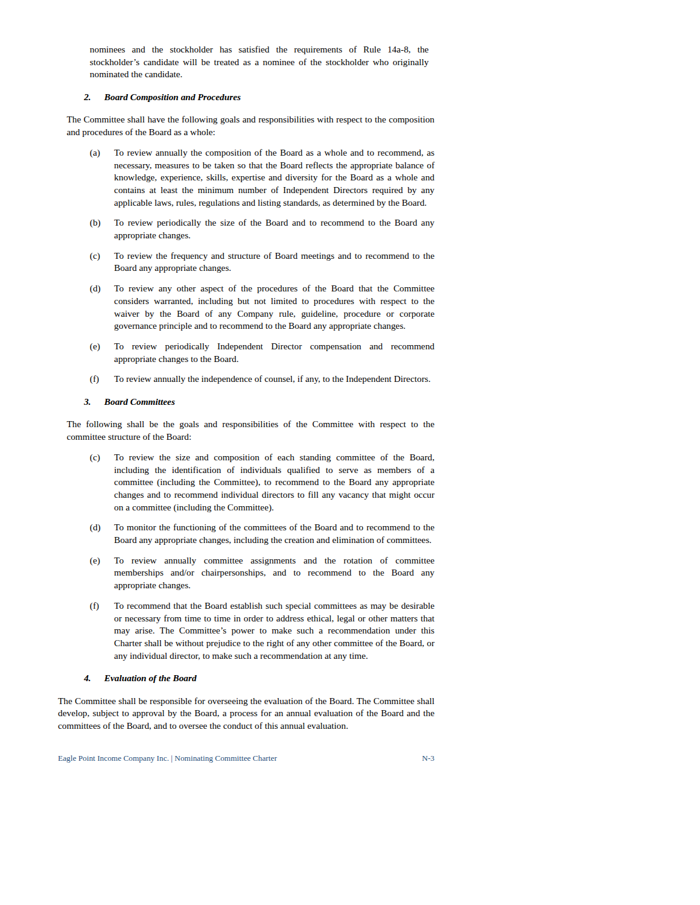nominees and the stockholder has satisfied the requirements of Rule 14a-8, the stockholder’s candidate will be treated as a nominee of the stockholder who originally nominated the candidate.
2. Board Composition and Procedures
The Committee shall have the following goals and responsibilities with respect to the composition and procedures of the Board as a whole:
(a) To review annually the composition of the Board as a whole and to recommend, as necessary, measures to be taken so that the Board reflects the appropriate balance of knowledge, experience, skills, expertise and diversity for the Board as a whole and contains at least the minimum number of Independent Directors required by any applicable laws, rules, regulations and listing standards, as determined by the Board.
(b) To review periodically the size of the Board and to recommend to the Board any appropriate changes.
(c) To review the frequency and structure of Board meetings and to recommend to the Board any appropriate changes.
(d) To review any other aspect of the procedures of the Board that the Committee considers warranted, including but not limited to procedures with respect to the waiver by the Board of any Company rule, guideline, procedure or corporate governance principle and to recommend to the Board any appropriate changes.
(e) To review periodically Independent Director compensation and recommend appropriate changes to the Board.
(f) To review annually the independence of counsel, if any, to the Independent Directors.
3. Board Committees
The following shall be the goals and responsibilities of the Committee with respect to the committee structure of the Board:
(c) To review the size and composition of each standing committee of the Board, including the identification of individuals qualified to serve as members of a committee (including the Committee), to recommend to the Board any appropriate changes and to recommend individual directors to fill any vacancy that might occur on a committee (including the Committee).
(d) To monitor the functioning of the committees of the Board and to recommend to the Board any appropriate changes, including the creation and elimination of committees.
(e) To review annually committee assignments and the rotation of committee memberships and/or chairpersonships, and to recommend to the Board any appropriate changes.
(f) To recommend that the Board establish such special committees as may be desirable or necessary from time to time in order to address ethical, legal or other matters that may arise. The Committee’s power to make such a recommendation under this Charter shall be without prejudice to the right of any other committee of the Board, or any individual director, to make such a recommendation at any time.
4. Evaluation of the Board
The Committee shall be responsible for overseeing the evaluation of the Board. The Committee shall develop, subject to approval by the Board, a process for an annual evaluation of the Board and the committees of the Board, and to oversee the conduct of this annual evaluation.
Eagle Point Income Company Inc. | Nominating Committee Charter N-3